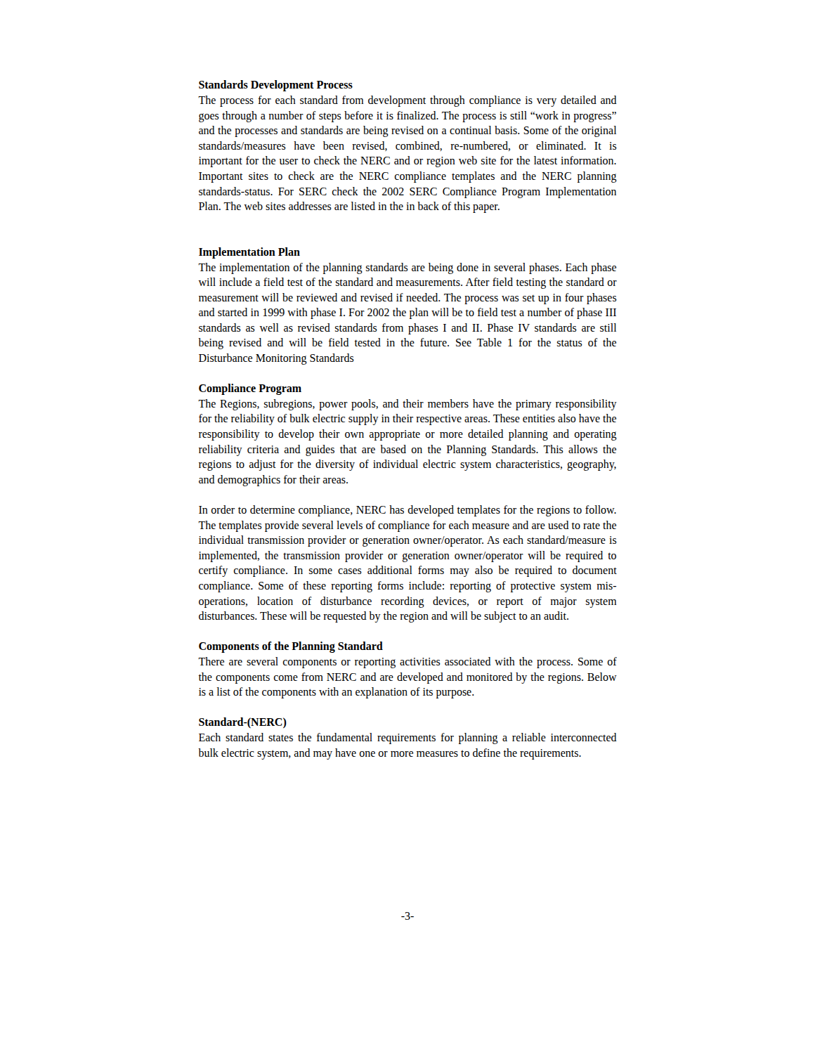Standards Development Process
The process for each standard from development through compliance is very detailed and goes through a number of steps before it is finalized. The process is still “work in progress” and the processes and standards are being revised on a continual basis. Some of the original standards/measures have been revised, combined, re-numbered, or eliminated. It is important for the user to check the NERC and or region web site for the latest information. Important sites to check are the NERC compliance templates and the NERC planning standards-status. For SERC check the 2002 SERC Compliance Program Implementation Plan. The web sites addresses are listed in the in back of this paper.
Implementation Plan
The implementation of the planning standards are being done in several phases. Each phase will include a field test of the standard and measurements. After field testing the standard or measurement will be reviewed and revised if needed. The process was set up in four phases and started in 1999 with phase I. For 2002 the plan will be to field test a number of phase III standards as well as revised standards from phases I and II. Phase IV standards are still being revised and will be field tested in the future. See Table 1 for the status of the Disturbance Monitoring Standards
Compliance Program
The Regions, subregions, power pools, and their members have the primary responsibility for the reliability of bulk electric supply in their respective areas. These entities also have the responsibility to develop their own appropriate or more detailed planning and operating reliability criteria and guides that are based on the Planning Standards. This allows the regions to adjust for the diversity of individual electric system characteristics, geography, and demographics for their areas.
In order to determine compliance, NERC has developed templates for the regions to follow. The templates provide several levels of compliance for each measure and are used to rate the individual transmission provider or generation owner/operator. As each standard/measure is implemented, the transmission provider or generation owner/operator will be required to certify compliance. In some cases additional forms may also be required to document compliance. Some of these reporting forms include: reporting of protective system mis-operations, location of disturbance recording devices, or report of major system disturbances. These will be requested by the region and will be subject to an audit.
Components of the Planning Standard
There are several components or reporting activities associated with the process. Some of the components come from NERC and are developed and monitored by the regions. Below is a list of the components with an explanation of its purpose.
Standard-(NERC)
Each standard states the fundamental requirements for planning a reliable interconnected bulk electric system, and may have one or more measures to define the requirements.
-3-